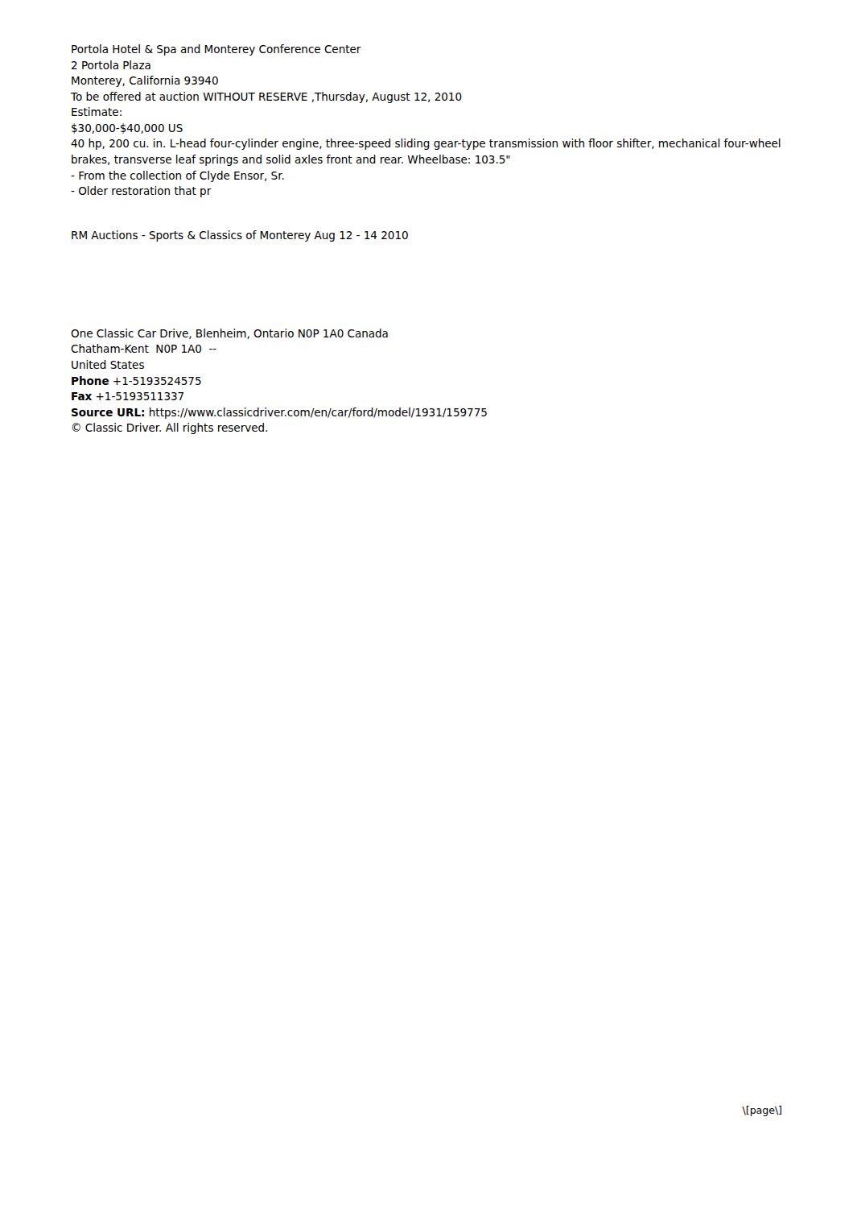Portola Hotel & Spa and Monterey Conference Center
2 Portola Plaza
Monterey, California 93940
To be offered at auction WITHOUT RESERVE ,Thursday, August 12, 2010
Estimate:
$30,000-$40,000 US
40 hp, 200 cu. in. L-head four-cylinder engine, three-speed sliding gear-type transmission with floor shifter, mechanical four-wheel brakes, transverse leaf springs and solid axles front and rear. Wheelbase: 103.5"
- From the collection of Clyde Ensor, Sr.
- Older restoration that pr
RM Auctions - Sports & Classics of Monterey Aug 12 - 14 2010
One Classic Car Drive, Blenheim, Ontario N0P 1A0 Canada
Chatham-Kent N0P 1A0 --
United States
Phone +1-5193524575
Fax +1-5193511337
Source URL: https://www.classicdriver.com/en/car/ford/model/1931/159775
© Classic Driver. All rights reserved.
\[page\]